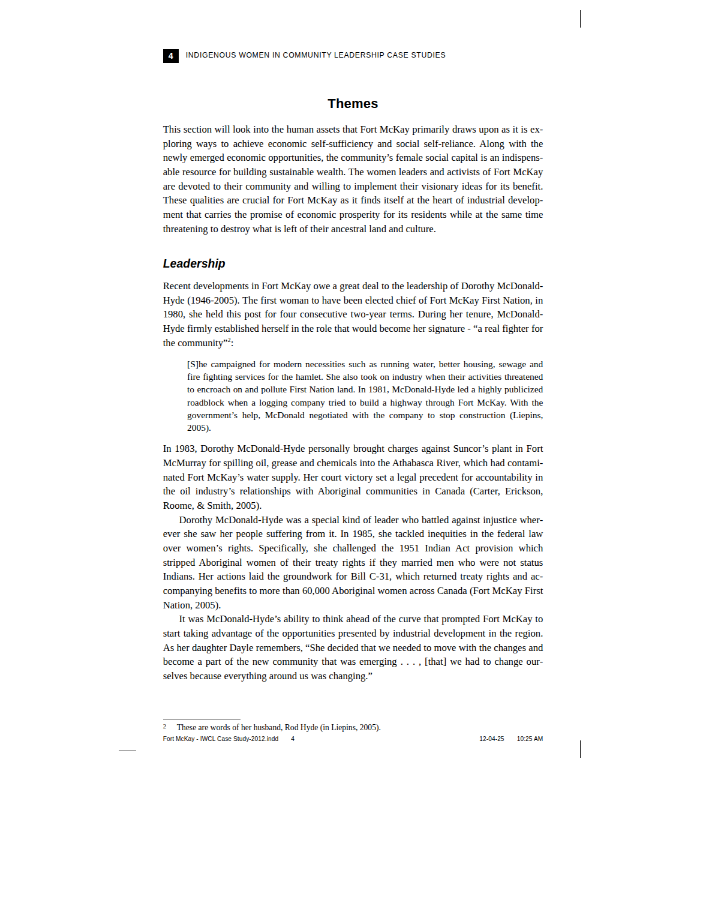4
Indigenous Women in Community Leadership Case Studies
Themes
This section will look into the human assets that Fort McKay primarily draws upon as it is exploring ways to achieve economic self-sufficiency and social self-reliance. Along with the newly emerged economic opportunities, the community’s female social capital is an indispensable resource for building sustainable wealth. The women leaders and activists of Fort McKay are devoted to their community and willing to implement their visionary ideas for its benefit. These qualities are crucial for Fort McKay as it finds itself at the heart of industrial development that carries the promise of economic prosperity for its residents while at the same time threatening to destroy what is left of their ancestral land and culture.
Leadership
Recent developments in Fort McKay owe a great deal to the leadership of Dorothy McDonald-Hyde (1946-2005). The first woman to have been elected chief of Fort McKay First Nation, in 1980, she held this post for four consecutive two-year terms. During her tenure, McDonald-Hyde firmly established herself in the role that would become her signature - “a real fighter for the community”2:
[S]he campaigned for modern necessities such as running water, better housing, sewage and fire fighting services for the hamlet. She also took on industry when their activities threatened to encroach on and pollute First Nation land. In 1981, McDonald-Hyde led a highly publicized roadblock when a logging company tried to build a highway through Fort McKay. With the government’s help, McDonald negotiated with the company to stop construction (Liepins, 2005).
In 1983, Dorothy McDonald-Hyde personally brought charges against Suncor’s plant in Fort McMurray for spilling oil, grease and chemicals into the Athabasca River, which had contaminated Fort McKay’s water supply. Her court victory set a legal precedent for accountability in the oil industry’s relationships with Aboriginal communities in Canada (Carter, Erickson, Roome, & Smith, 2005).
Dorothy McDonald-Hyde was a special kind of leader who battled against injustice wherever she saw her people suffering from it. In 1985, she tackled inequities in the federal law over women’s rights. Specifically, she challenged the 1951 Indian Act provision which stripped Aboriginal women of their treaty rights if they married men who were not status Indians. Her actions laid the groundwork for Bill C-31, which returned treaty rights and accompanying benefits to more than 60,000 Aboriginal women across Canada (Fort McKay First Nation, 2005).
It was McDonald-Hyde’s ability to think ahead of the curve that prompted Fort McKay to start taking advantage of the opportunities presented by industrial development in the region. As her daughter Dayle remembers, “She decided that we needed to move with the changes and become a part of the new community that was emerging . . . , [that] we had to change ourselves because everything around us was changing.”
2 These are words of her husband, Rod Hyde (in Liepins, 2005).
Fort McKay - IWCL Case Study-2012.indd 4
12-04-2510:25 AM